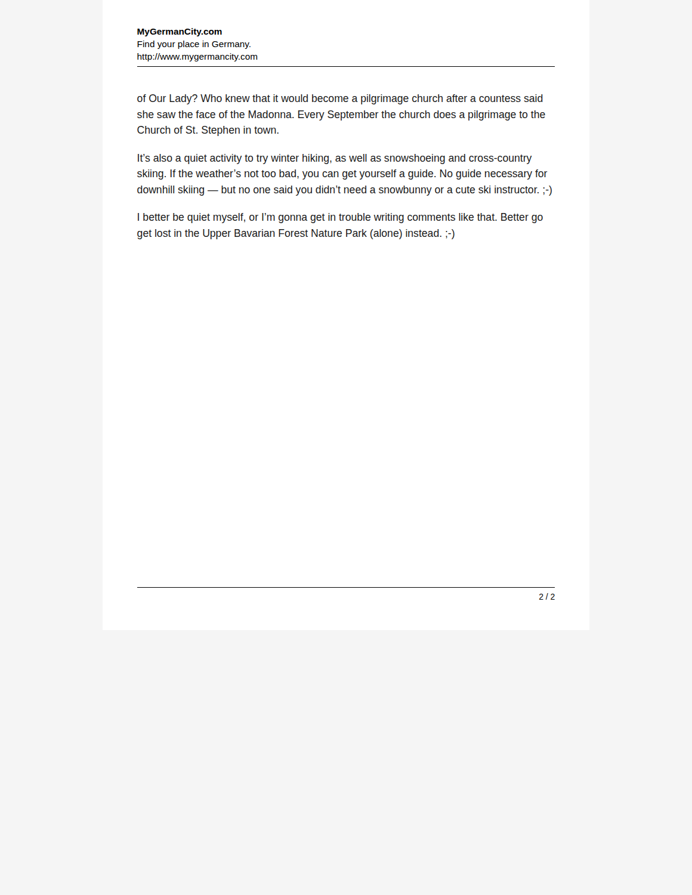MyGermanCity.com
Find your place in Germany.
http://www.mygermancity.com
of Our Lady? Who knew that it would become a pilgrimage church after a countess said she saw the face of the Madonna. Every September the church does a pilgrimage to the Church of St. Stephen in town.
It’s also a quiet activity to try winter hiking, as well as snowshoeing and cross-country skiing. If the weather’s not too bad, you can get yourself a guide. No guide necessary for downhill skiing — but no one said you didn’t need a snowbunny or a cute ski instructor. ;-)
I better be quiet myself, or I’m gonna get in trouble writing comments like that. Better go get lost in the Upper Bavarian Forest Nature Park (alone) instead. ;-)
2 / 2